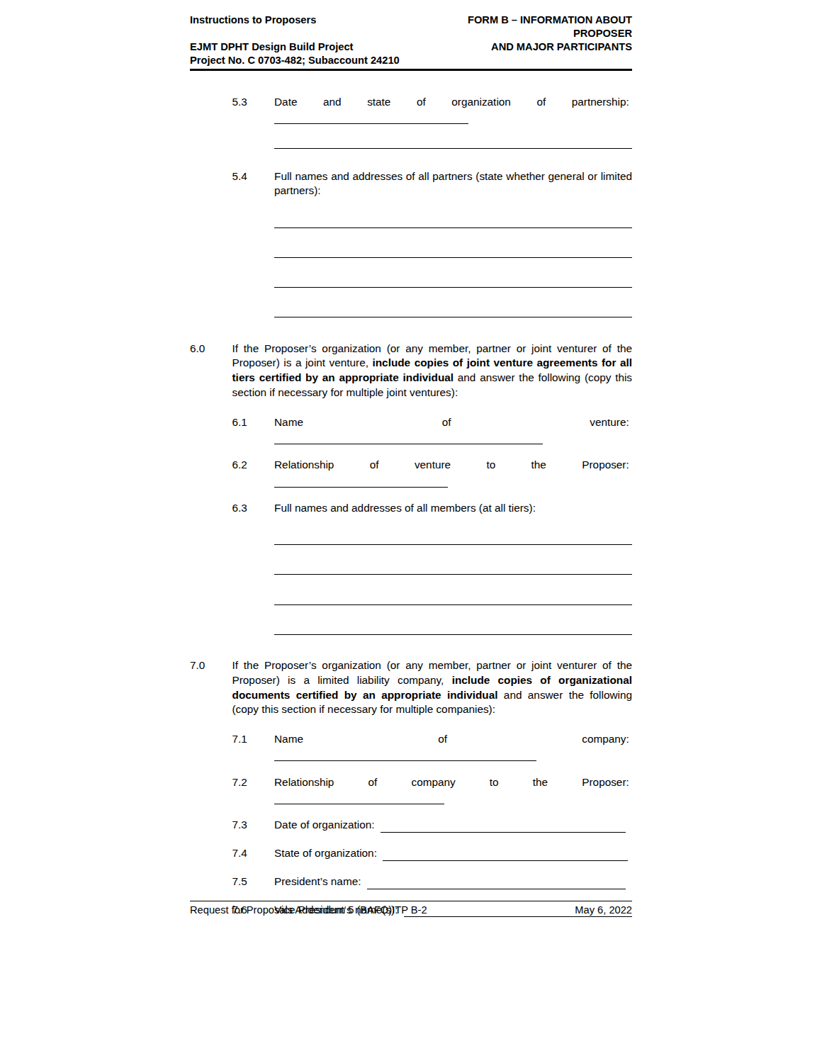| Instructions to Proposers | FORM B – INFORMATION ABOUT PROPOSER |
| EJMT DPHT Design Build Project | AND MAJOR PARTICIPANTS |
| Project No. C 0703-482; Subaccount 24210 | |
| 5.3 | Date and state of organization of partnership: |
| 5.4 | Full names and addresses of all partners (state whether general or limited partners): |
| 6.0 | If the Proposer’s organization (or any member, partner or joint venturer of the Proposer) is a joint venture, include copies of joint venture agreements for all tiers certified by an appropriate individual and answer the following (copy this section if necessary for multiple joint ventures): |
| 6.1 | Name of venture: |
| 6.2 | Relationship of venture to the Proposer: |
| 6.3 | Full names and addresses of all members (at all tiers): |
| 7.0 | If the Proposer’s organization (or any member, partner or joint venturer of the Proposer) is a limited liability company, include copies of organizational documents certified by an appropriate individual and answer the following (copy this section if necessary for multiple companies): |
| 7.1 | Name of company: |
| 7.2 | Relationship of company to the Proposer: |
| 7.3 | Date of organization: |
| 7.4 | State of organization: |
| 7.5 | President’s name: |
| 7.6 | Vice President‘s name(s): |
| Request for Proposals Addendum 5 (BAFO) | ITP B-2 | May 6, 2022 |